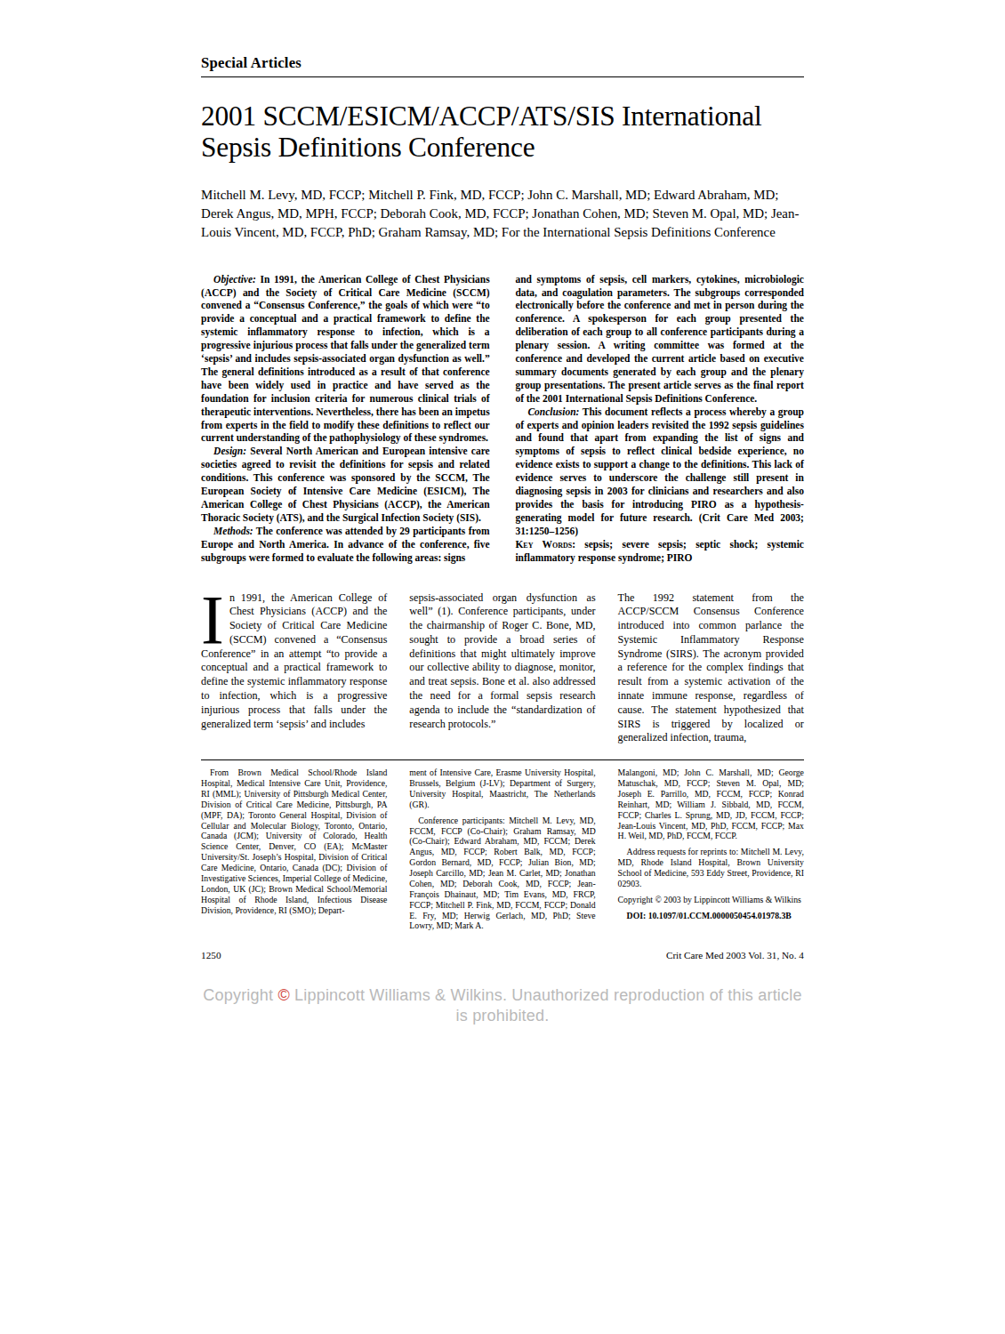Special Articles
2001 SCCM/ESICM/ACCP/ATS/SIS International Sepsis Definitions Conference
Mitchell M. Levy, MD, FCCP; Mitchell P. Fink, MD, FCCP; John C. Marshall, MD; Edward Abraham, MD; Derek Angus, MD, MPH, FCCP; Deborah Cook, MD, FCCP; Jonathan Cohen, MD; Steven M. Opal, MD; Jean-Louis Vincent, MD, FCCP, PhD; Graham Ramsay, MD; For the International Sepsis Definitions Conference
Objective: In 1991, the American College of Chest Physicians (ACCP) and the Society of Critical Care Medicine (SCCM) convened a “Consensus Conference,” the goals of which were “to provide a conceptual and a practical framework to define the systemic inflammatory response to infection, which is a progressive injurious process that falls under the generalized term ‘sepsis’ and includes sepsis-associated organ dysfunction as well.” The general definitions introduced as a result of that conference have been widely used in practice and have served as the foundation for inclusion criteria for numerous clinical trials of therapeutic interventions. Nevertheless, there has been an impetus from experts in the field to modify these definitions to reflect our current understanding of the pathophysiology of these syndromes.
Design: Several North American and European intensive care societies agreed to revisit the definitions for sepsis and related conditions. This conference was sponsored by the SCCM, The European Society of Intensive Care Medicine (ESICM), The American College of Chest Physicians (ACCP), the American Thoracic Society (ATS), and the Surgical Infection Society (SIS).
Methods: The conference was attended by 29 participants from Europe and North America. In advance of the conference, five subgroups were formed to evaluate the following areas: signs
and symptoms of sepsis, cell markers, cytokines, microbiologic data, and coagulation parameters. The subgroups corresponded electronically before the conference and met in person during the conference. A spokesperson for each group presented the deliberation of each group to all conference participants during a plenary session. A writing committee was formed at the conference and developed the current article based on executive summary documents generated by each group and the plenary group presentations. The present article serves as the final report of the 2001 International Sepsis Definitions Conference.
Conclusion: This document reflects a process whereby a group of experts and opinion leaders revisited the 1992 sepsis guidelines and found that apart from expanding the list of signs and symptoms of sepsis to reflect clinical bedside experience, no evidence exists to support a change to the definitions. This lack of evidence serves to underscore the challenge still present in diagnosing sepsis in 2003 for clinicians and researchers and also provides the basis for introducing PIRO as a hypothesis-generating model for future research. (Crit Care Med 2003; 31:1250–1256)
Key Words: sepsis; severe sepsis; septic shock; systemic inflammatory response syndrome; PIRO
In 1991, the American College of Chest Physicians (ACCP) and the Society of Critical Care Medicine (SCCM) convened a “Consensus Conference” in an attempt “to provide a conceptual and a practical framework to define the systemic inflammatory response to infection, which is a progressive injurious process that falls under the generalized term ‘sepsis’ and includes
sepsis-associated organ dysfunction as well” (1). Conference participants, under the chairmanship of Roger C. Bone, MD, sought to provide a broad series of definitions that might ultimately improve our collective ability to diagnose, monitor, and treat sepsis. Bone et al. also addressed the need for a formal sepsis research agenda to include the “standardization of research protocols.”
The 1992 statement from the ACCP/SCCM Consensus Conference introduced into common parlance the Systemic Inflammatory Response Syndrome (SIRS). The acronym provided a reference for the complex findings that result from a systemic activation of the innate immune response, regardless of cause. The statement hypothesized that SIRS is triggered by localized or generalized infection, trauma,
From Brown Medical School/Rhode Island Hospital, Medical Intensive Care Unit, Providence, RI (MML); University of Pittsburgh Medical Center, Division of Critical Care Medicine, Pittsburgh, PA (MPF, DA); Toronto General Hospital, Division of Cellular and Molecular Biology, Toronto, Ontario, Canada (JCM); University of Colorado, Health Science Center, Denver, CO (EA); McMaster University/St. Joseph’s Hospital, Division of Critical Care Medicine, Ontario, Canada (DC); Division of Investigative Sciences, Imperial College of Medicine, London, UK (JC); Brown Medical School/Memorial Hospital of Rhode Island, Infectious Disease Division, Providence, RI (SMO); Depart-
ment of Intensive Care, Erasme University Hospital, Brussels, Belgium (J-LV); Department of Surgery, University Hospital, Maastricht, The Netherlands (GR).
Conference participants: Mitchell M. Levy, MD, FCCM, FCCP (Co-Chair); Graham Ramsay, MD (Co-Chair); Edward Abraham, MD, FCCM; Derek Angus, MD, FCCP; Robert Balk, MD, FCCP; Gordon Bernard, MD, FCCP; Julian Bion, MD; Joseph Carcillo, MD; Jean M. Carlet, MD; Jonathan Cohen, MD; Deborah Cook, MD, FCCP; Jean-François Dhainaut, MD; Tim Evans, MD, FRCP, FCCP; Mitchell P. Fink, MD, FCCM, FCCP; Donald E. Fry, MD; Herwig Gerlach, MD, PhD; Steve Lowry, MD; Mark A.
Malangoni, MD; John C. Marshall, MD; George Matuschak, MD, FCCP; Steven M. Opal, MD; Joseph E. Parrillo, MD, FCCM, FCCP; Konrad Reinhart, MD; William J. Sibbald, MD, FCCM, FCCP; Charles L. Sprung, MD, JD, FCCM, FCCP; Jean-Louis Vincent, MD, PhD, FCCM, FCCP; Max H. Weil, MD, PhD, FCCM, FCCP.
Address requests for reprints to: Mitchell M. Levy, MD, Rhode Island Hospital, Brown University School of Medicine, 593 Eddy Street, Providence, RI 02903.
Copyright © 2003 by Lippincott Williams & Wilkins
DOI: 10.1097/01.CCM.0000050454.01978.3B
1250
Crit Care Med 2003 Vol. 31, No. 4
Copyright © Lippincott Williams & Wilkins. Unauthorized reproduction of this article is prohibited.